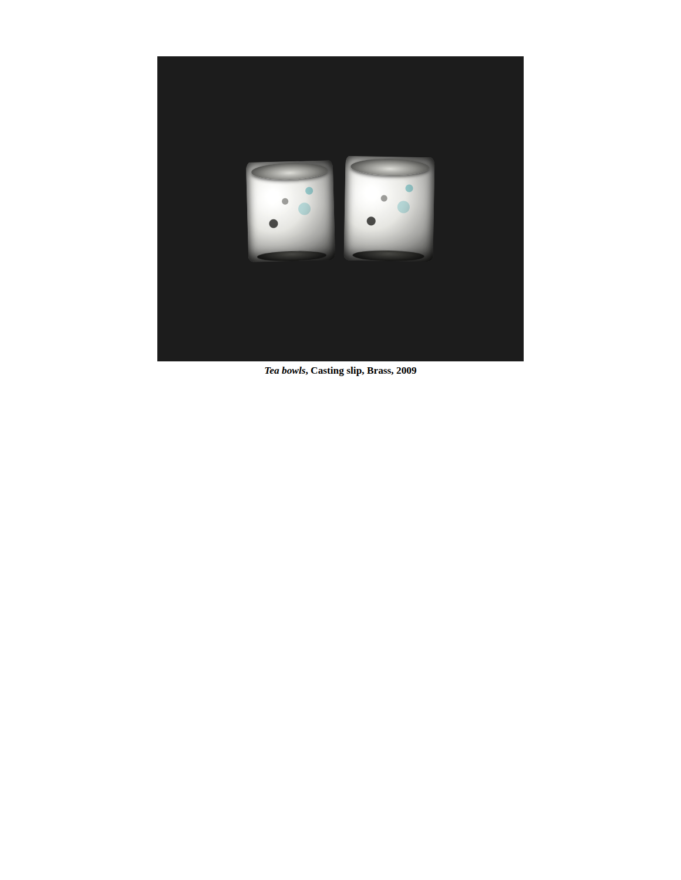Tea bowls, Casting slip, Brass, 2009